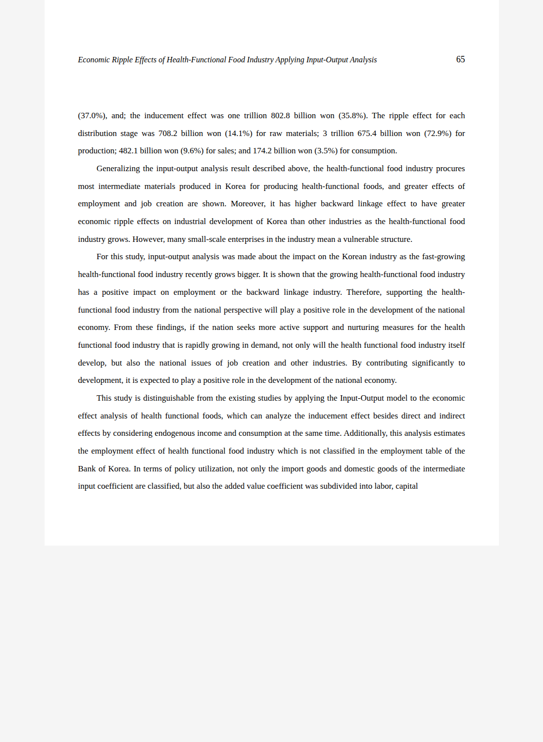Economic Ripple Effects of Health-Functional Food Industry Applying Input-Output Analysis 65
(37.0%), and; the inducement effect was one trillion 802.8 billion won (35.8%). The ripple effect for each distribution stage was 708.2 billion won (14.1%) for raw materials; 3 trillion 675.4 billion won (72.9%) for production; 482.1 billion won (9.6%) for sales; and 174.2 billion won (3.5%) for consumption.
Generalizing the input-output analysis result described above, the health-functional food industry procures most intermediate materials produced in Korea for producing health-functional foods, and greater effects of employment and job creation are shown. Moreover, it has higher backward linkage effect to have greater economic ripple effects on industrial development of Korea than other industries as the health-functional food industry grows. However, many small-scale enterprises in the industry mean a vulnerable structure.
For this study, input-output analysis was made about the impact on the Korean industry as the fast-growing health-functional food industry recently grows bigger. It is shown that the growing health-functional food industry has a positive impact on employment or the backward linkage industry. Therefore, supporting the health-functional food industry from the national perspective will play a positive role in the development of the national economy. From these findings, if the nation seeks more active support and nurturing measures for the health functional food industry that is rapidly growing in demand, not only will the health functional food industry itself develop, but also the national issues of job creation and other industries. By contributing significantly to development, it is expected to play a positive role in the development of the national economy.
This study is distinguishable from the existing studies by applying the Input-Output model to the economic effect analysis of health functional foods, which can analyze the inducement effect besides direct and indirect effects by considering endogenous income and consumption at the same time. Additionally, this analysis estimates the employment effect of health functional food industry which is not classified in the employment table of the Bank of Korea. In terms of policy utilization, not only the import goods and domestic goods of the intermediate input coefficient are classified, but also the added value coefficient was subdivided into labor, capital